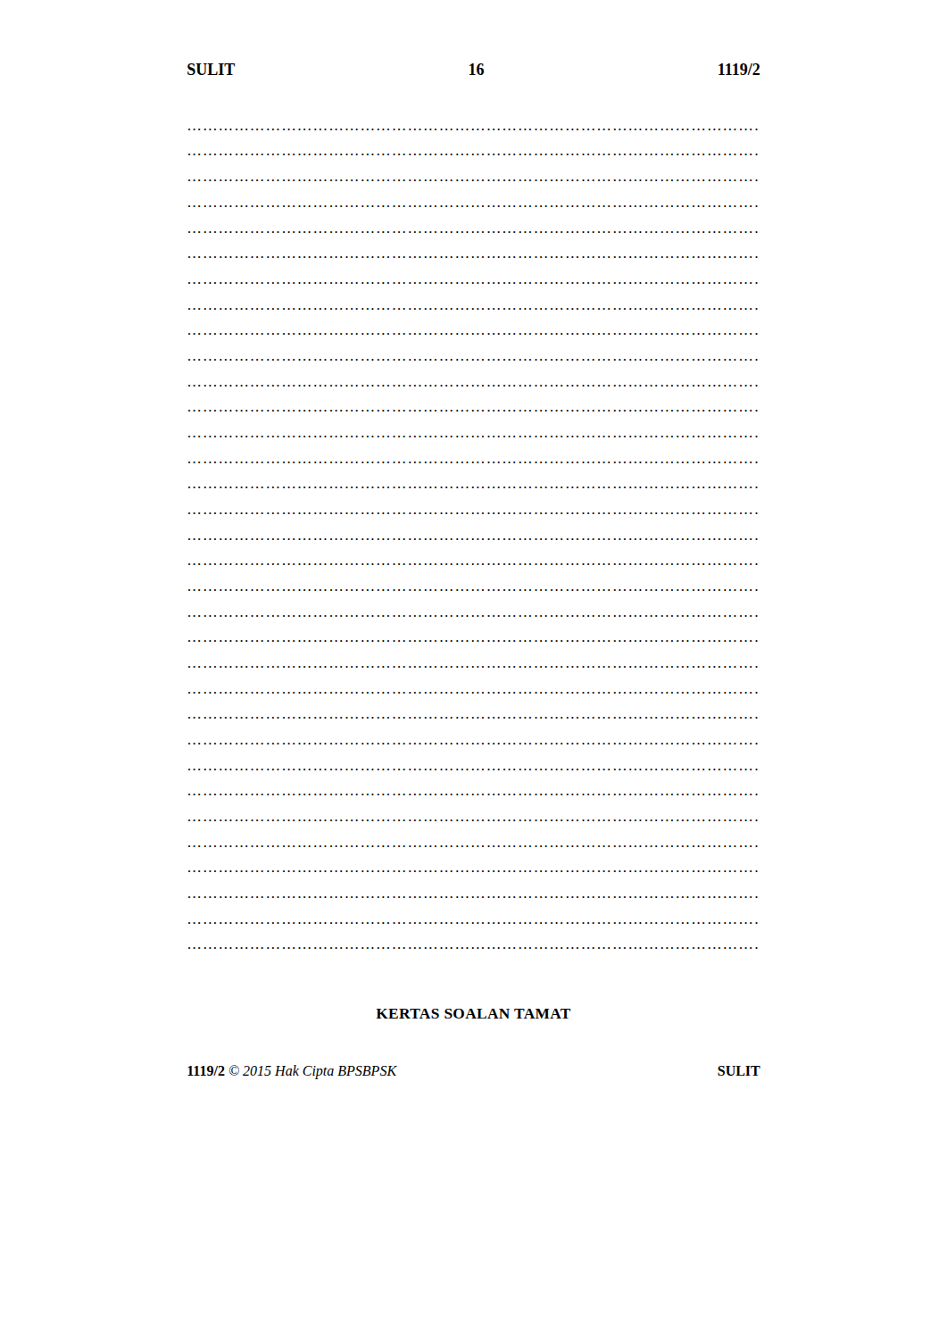SULIT
16
1119/2
……………………………………………………………………………………………………………
……………………………………………………………………………………………………………
……………………………………………………………………………………………………………
……………………………………………………………………………………………………………
……………………………………………………………………………………………………………
……………………………………………………………………………………………………………
……………………………………………………………………………………………………………
……………………………………………………………………………………………………………
……………………………………………………………………………………………………………
……………………………………………………………………………………………………………
……………………………………………………………………………………………………………
……………………………………………………………………………………………………………
……………………………………………………………………………………………………………
……………………………………………………………………………………………………………
……………………………………………………………………………………………………………
……………………………………………………………………………………………………………
……………………………………………………………………………………………………………
……………………………………………………………………………………………………………
……………………………………………………………………………………………………………
……………………………………………………………………………………………………………
……………………………………………………………………………………………………………
……………………………………………………………………………………………………………
……………………………………………………………………………………………………………
……………………………………………………………………………………………………………
……………………………………………………………………………………………………………
……………………………………………………………………………………………………………
……………………………………………………………………………………………………………
……………………………………………………………………………………………………………
……………………………………………………………………………………………………………
……………………………………………………………………………………………………………
……………………………………………………………………………………………………………
……………………………………………………………………………………………………………
……………………………………………………………………………………………………………
KERTAS SOALAN TAMAT
1119/2 © 2015 Hak Cipta BPSBPSK
SULIT